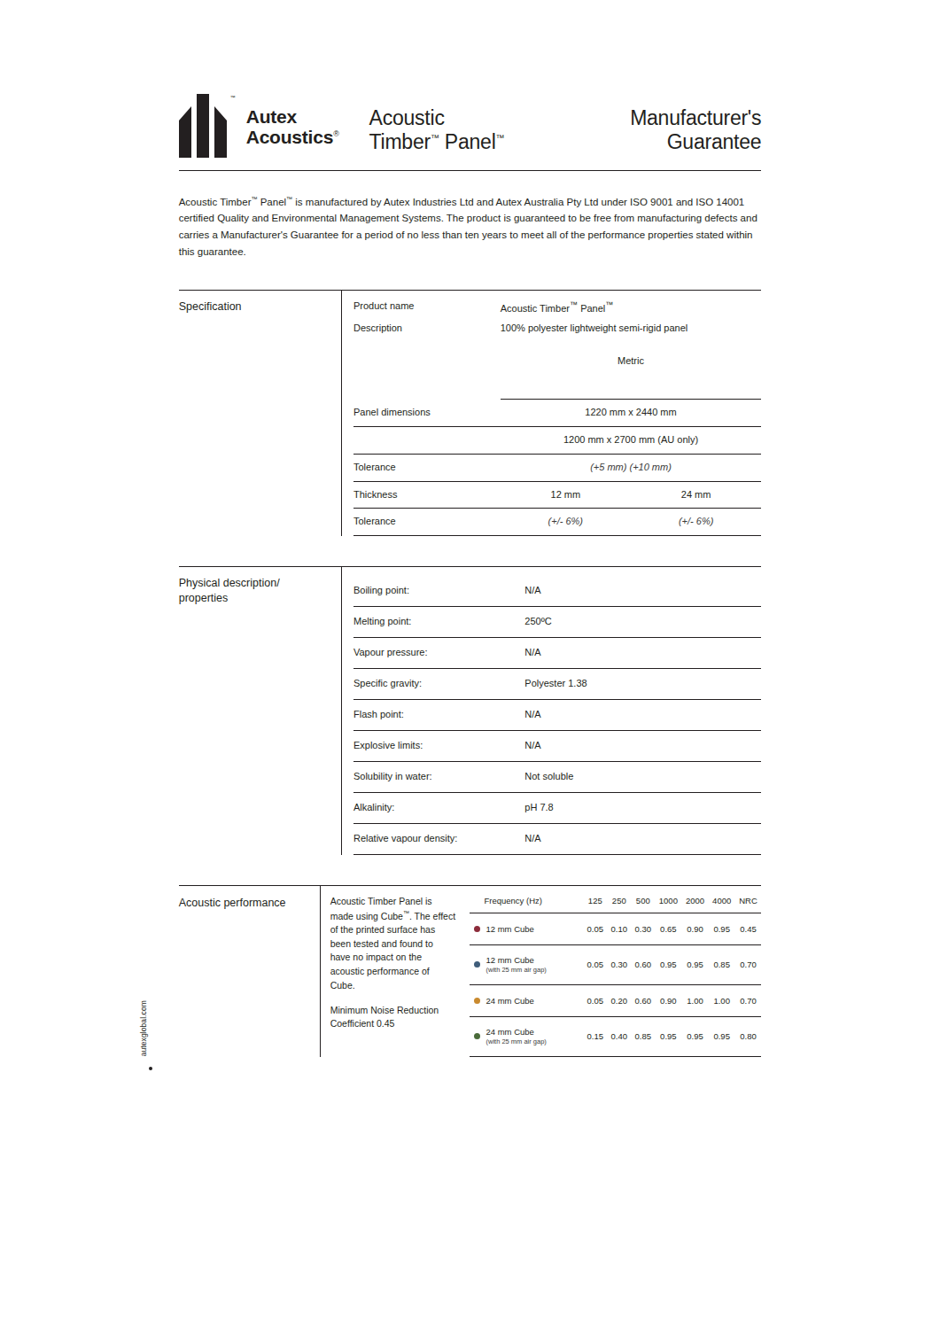™
Autex
Acoustics®
Acoustic
Timber™ Panel™
Manufacturer's
Guarantee
Acoustic Timber™ Panel™ is manufactured by Autex Industries Ltd and Autex Australia Pty Ltd under ISO 9001 and ISO 14001 certified Quality and Environmental Management Systems. The product is guaranteed to be free from manufacturing defects and carries a Manufacturer's Guarantee for a period of no less than ten years to meet all of the performance properties stated within this guarantee.
Specification
Product name
Acoustic Timber™ Panel™
Description
100% polyester lightweight semi-rigid panel
| | Metric |
| Panel dimensions | 1220 mm x 2440 mm |
| | 1200 mm x 2700 mm (AU only) |
| Tolerance | (+5 mm) (+10 mm) |
| Thickness | 12 mm | 24 mm |
| Tolerance | (+/- 6%) | (+/- 6%) |
Physical description/
properties
| Boiling point: | N/A |
| Melting point: | 250ºC |
| Vapour pressure: | N/A |
| Specific gravity: | Polyester 1.38 |
| Flash point: | N/A |
| Explosive limits: | N/A |
| Solubility in water: | Not soluble |
| Alkalinity: | pH 7.8 |
| Relative vapour density: | N/A |
Acoustic performance
Acoustic Timber Panel is made using Cube™. The effect of the printed surface has been tested and found to have no impact on the acoustic performance of Cube.
Minimum Noise Reduction Coefficient 0.45
| | Frequency (Hz) | 125 | 250 | 500 | 1000 | 2000 | 4000 | NRC |
| --- | --- | --- | --- | --- | --- | --- | --- | --- |
| | 12 mm Cube | 0.05 | 0.10 | 0.30 | 0.65 | 0.90 | 0.95 | 0.45 |
| | 12 mm Cube (with 25 mm air gap) | 0.05 | 0.30 | 0.60 | 0.95 | 0.95 | 0.85 | 0.70 |
| | 24 mm Cube | 0.05 | 0.20 | 0.60 | 0.90 | 1.00 | 1.00 | 0.70 |
| | 24 mm Cube (with 25 mm air gap) | 0.15 | 0.40 | 0.85 | 0.95 | 0.95 | 0.95 | 0.80 |
autexglobal.com